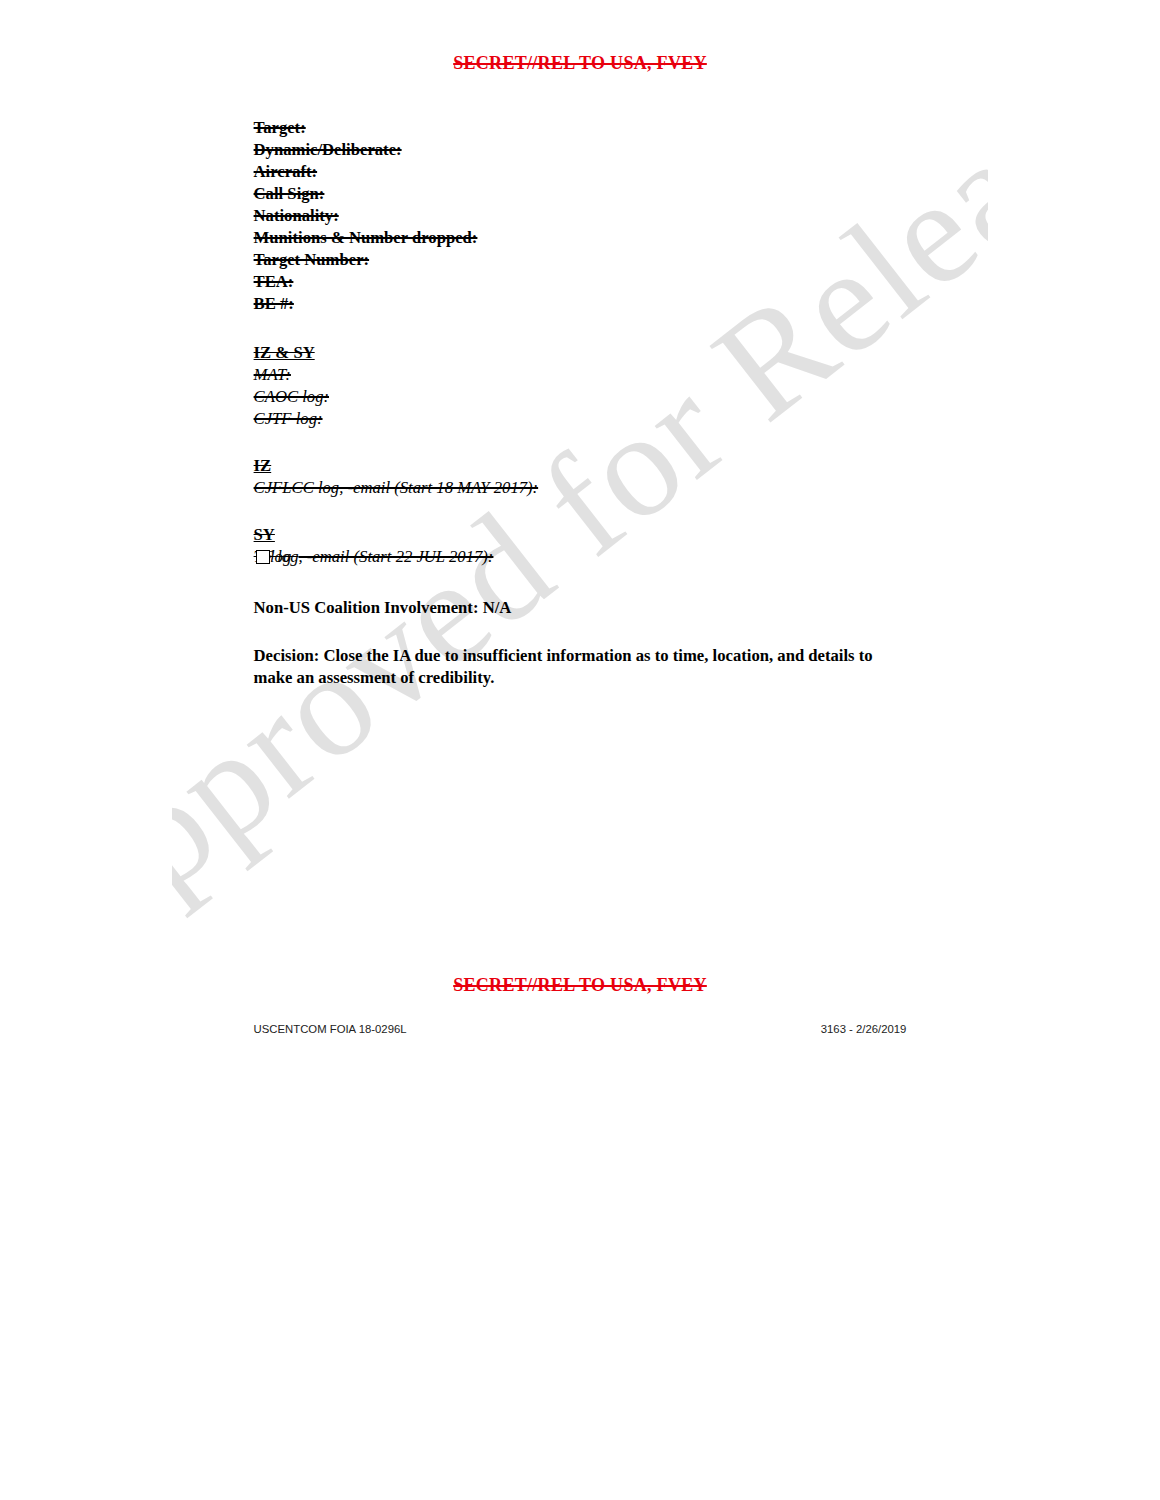SECRET//REL TO USA, FVEY
Approved for Release
Target:
Dynamic/Deliberate:
Aircraft:
Call Sign:
Nationality:
Munitions & Number dropped:
Target Number:
TEA:
BE #:
IZ & SY
MAT:
CAOC log:
CJTF log:
IZ
CJFLCC log, -email (Start 18 MAY 2017):
SY
TF log log , -email (Start 22 JUL 2017):
Non-US Coalition Involvement: N/A
Decision: Close the IA due to insufficient information as to time, location, and details to make an assessment of credibility.
SECRET//REL TO USA, FVEY
USCENTCOM FOIA 18-0296L 3163 - 2/26/2019